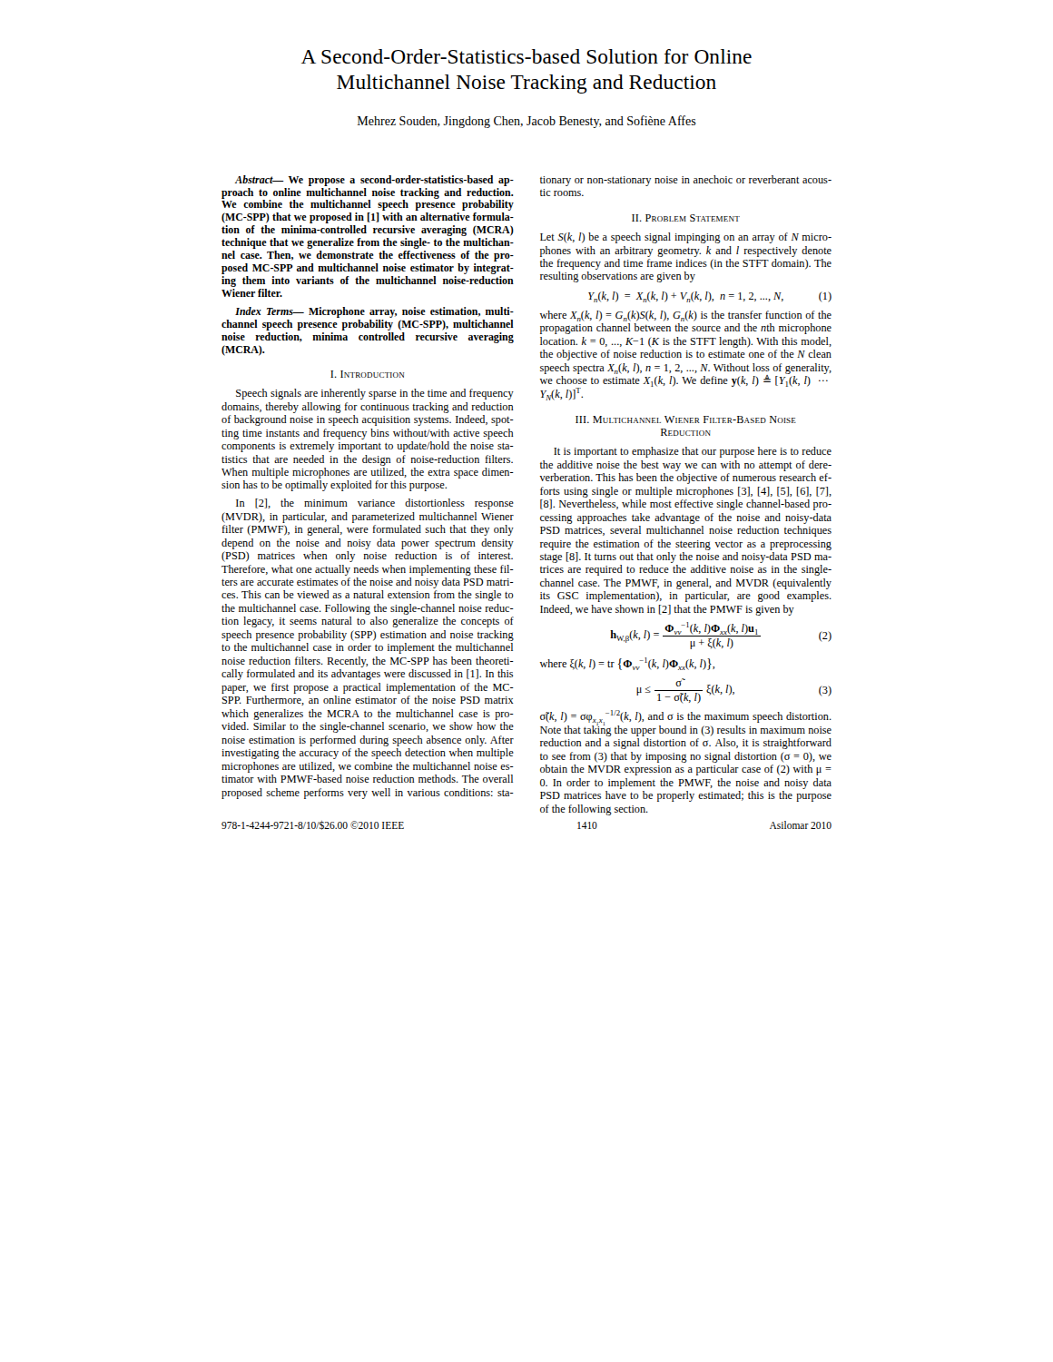A Second-Order-Statistics-based Solution for Online
Multichannel Noise Tracking and Reduction
Mehrez Souden, Jingdong Chen, Jacob Benesty, and Sofiène Affes
Abstract— We propose a second-order-statistics-based approach to online multichannel noise tracking and reduction. We combine the multichannel speech presence probability (MC-SPP) that we proposed in [1] with an alternative formulation of the minima-controlled recursive averaging (MCRA) technique that we generalize from the single- to the multichannel case. Then, we demonstrate the effectiveness of the proposed MC-SPP and multichannel noise estimator by integrating them into variants of the multichannel noise-reduction Wiener filter.
Index Terms— Microphone array, noise estimation, multichannel speech presence probability (MC-SPP), multichannel noise reduction, minima controlled recursive averaging (MCRA).
I. Introduction
Speech signals are inherently sparse in the time and frequency domains, thereby allowing for continuous tracking and reduction of background noise in speech acquisition systems. Indeed, spotting time instants and frequency bins without/with active speech components is extremely important to update/hold the noise statistics that are needed in the design of noise-reduction filters. When multiple microphones are utilized, the extra space dimension has to be optimally exploited for this purpose.
In [2], the minimum variance distortionless response (MVDR), in particular, and parameterized multichannel Wiener filter (PMWF), in general, were formulated such that they only depend on the noise and noisy data power spectrum density (PSD) matrices when only noise reduction is of interest. Therefore, what one actually needs when implementing these filters are accurate estimates of the noise and noisy data PSD matrices. This can be viewed as a natural extension from the single to the multichannel case. Following the single-channel noise reduction legacy, it seems natural to also generalize the concepts of speech presence probability (SPP) estimation and noise tracking to the multichannel case in order to implement the multichannel noise reduction filters. Recently, the MC-SPP has been theoretically formulated and its advantages were discussed in [1]. In this paper, we first propose a practical implementation of the MC-SPP. Furthermore, an online estimator of the noise PSD matrix which generalizes the MCRA to the multichannel case is provided. Similar to the single-channel scenario, we show how the noise estimation is performed during speech absence only. After investigating the accuracy of the speech detection when multiple microphones are utilized, we combine the multichannel noise estimator with PMWF-based noise reduction methods. The overall proposed scheme performs very well in various conditions: stationary or non-stationary noise in anechoic or reverberant acoustic rooms.
II. Problem Statement
Let S(k, l) be a speech signal impinging on an array of N microphones with an arbitrary geometry. k and l respectively denote the frequency and time frame indices (in the STFT domain). The resulting observations are given by
Yn(k, l) = Xn(k, l) + Vn(k, l), n = 1, 2, ..., N, (1)
where Xn(k, l) = Gn(k)S(k, l), Gn(k) is the transfer function of the propagation channel between the source and the nth microphone location. k = 0, ..., K−1 (K is the STFT length). With this model, the objective of noise reduction is to estimate one of the N clean speech spectra Xn(k, l), n = 1, 2, ..., N. Without loss of generality, we choose to estimate X1(k, l). We define y(k, l) ≜ [Y1(k, l) ··· YN(k, l)]T.
III. Multichannel Wiener Filter-Based Noise
Reduction
It is important to emphasize that our purpose here is to reduce the additive noise the best way we can with no attempt of dereverberation. This has been the objective of numerous research efforts using single or multiple microphones [3], [4], [5], [6], [7], [8]. Nevertheless, while most effective single channel-based processing approaches take advantage of the noise and noisy-data PSD matrices, several multichannel noise reduction techniques require the estimation of the steering vector as a preprocessing stage [8]. It turns out that only the noise and noisy-data PSD matrices are required to reduce the additive noise as in the single-channel case. The PMWF, in general, and MVDR (equivalently its GSC implementation), in particular, are good examples. Indeed, we have shown in [2] that the PMWF is given by
hW,β(k, l) = Φvv−1(k, l)Φxx(k, l)u1 μ + ξ(k, l) (2)
where ξ(k, l) = tr {Φvv−1(k, l)Φxx(k, l)},
μ ≤ σ̃1 − σ̃(k, l) ξ(k, l), (3)
σ̃(k, l) = σφx1x1−1/2(k, l), and σ is the maximum speech distortion. Note that taking the upper bound in (3) results in maximum noise reduction and a signal distortion of σ. Also, it is straightforward to see from (3) that by imposing no signal distortion (σ = 0), we obtain the MVDR expression as a particular case of (2) with μ = 0. In order to implement the PMWF, the noise and noisy data PSD matrices have to be properly estimated; this is the purpose of the following section.
978-1-4244-9721-8/10/$26.00 ©2010 IEEE
1410
Asilomar 2010